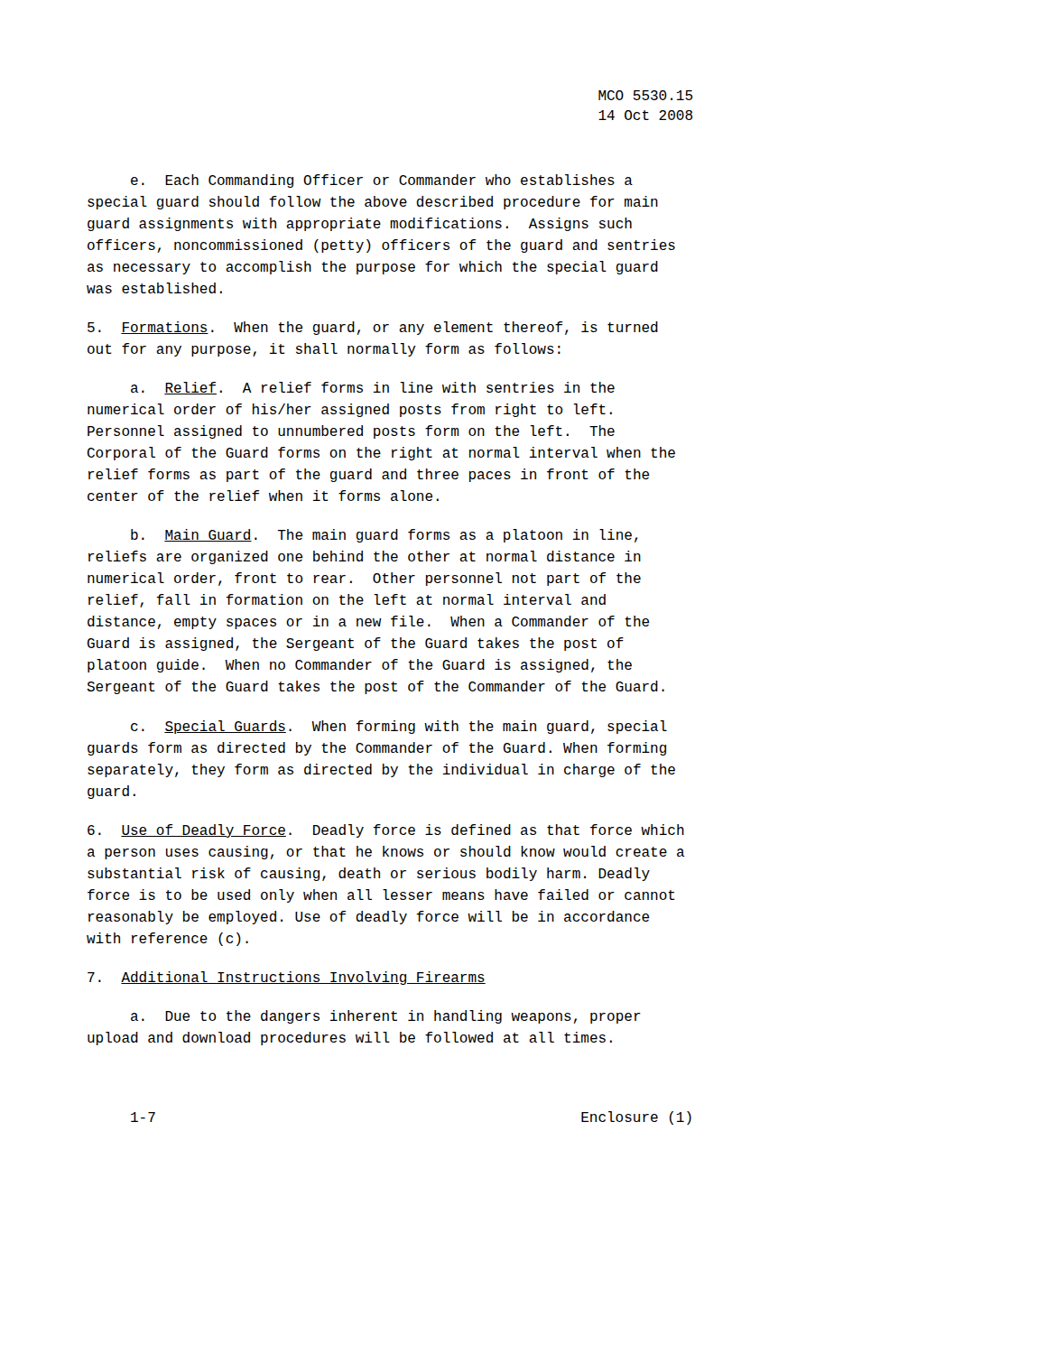MCO 5530.15
14 Oct 2008
e. Each Commanding Officer or Commander who establishes a special guard should follow the above described procedure for main guard assignments with appropriate modifications. Assigns such officers, noncommissioned (petty) officers of the guard and sentries as necessary to accomplish the purpose for which the special guard was established.
5. Formations. When the guard, or any element thereof, is turned out for any purpose, it shall normally form as follows:
a. Relief. A relief forms in line with sentries in the numerical order of his/her assigned posts from right to left. Personnel assigned to unnumbered posts form on the left. The Corporal of the Guard forms on the right at normal interval when the relief forms as part of the guard and three paces in front of the center of the relief when it forms alone.
b. Main Guard. The main guard forms as a platoon in line, reliefs are organized one behind the other at normal distance in numerical order, front to rear. Other personnel not part of the relief, fall in formation on the left at normal interval and distance, empty spaces or in a new file. When a Commander of the Guard is assigned, the Sergeant of the Guard takes the post of platoon guide. When no Commander of the Guard is assigned, the Sergeant of the Guard takes the post of the Commander of the Guard.
c. Special Guards. When forming with the main guard, special guards form as directed by the Commander of the Guard. When forming separately, they form as directed by the individual in charge of the guard.
6. Use of Deadly Force. Deadly force is defined as that force which a person uses causing, or that he knows or should know would create a substantial risk of causing, death or serious bodily harm. Deadly force is to be used only when all lesser means have failed or cannot reasonably be employed. Use of deadly force will be in accordance with reference (c).
7. Additional Instructions Involving Firearms
a. Due to the dangers inherent in handling weapons, proper upload and download procedures will be followed at all times.
1-7 Enclosure (1)